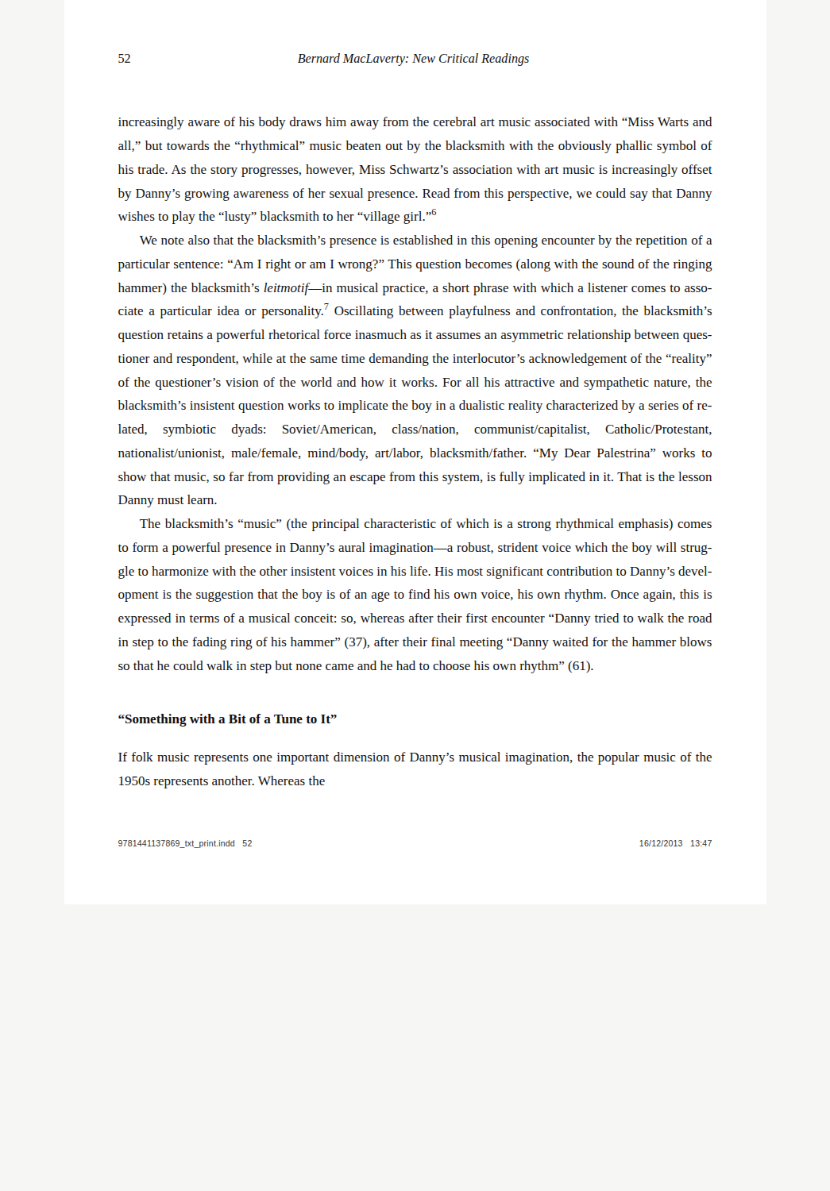52 Bernard MacLaverty: New Critical Readings
increasingly aware of his body draws him away from the cerebral art music associated with “Miss Warts and all,” but towards the “rhythmical” music beaten out by the blacksmith with the obviously phallic symbol of his trade. As the story progresses, however, Miss Schwartz’s association with art music is increasingly offset by Danny’s growing awareness of her sexual presence. Read from this perspective, we could say that Danny wishes to play the “lusty” blacksmith to her “village girl.”6
We note also that the blacksmith’s presence is established in this opening encounter by the repetition of a particular sentence: “Am I right or am I wrong?” This question becomes (along with the sound of the ringing hammer) the blacksmith’s leitmotif—in musical practice, a short phrase with which a listener comes to associate a particular idea or personality.7 Oscillating between playfulness and confrontation, the blacksmith’s question retains a powerful rhetorical force inasmuch as it assumes an asymmetric relationship between questioner and respondent, while at the same time demanding the interlocutor’s acknowledgement of the “reality” of the questioner’s vision of the world and how it works. For all his attractive and sympathetic nature, the blacksmith’s insistent question works to implicate the boy in a dualistic reality characterized by a series of related, symbiotic dyads: Soviet/American, class/nation, communist/capitalist, Catholic/Protestant, nationalist/unionist, male/female, mind/body, art/labor, blacksmith/father. “My Dear Palestrina” works to show that music, so far from providing an escape from this system, is fully implicated in it. That is the lesson Danny must learn.
The blacksmith’s “music” (the principal characteristic of which is a strong rhythmical emphasis) comes to form a powerful presence in Danny’s aural imagination—a robust, strident voice which the boy will struggle to harmonize with the other insistent voices in his life. His most significant contribution to Danny’s development is the suggestion that the boy is of an age to find his own voice, his own rhythm. Once again, this is expressed in terms of a musical conceit: so, whereas after their first encounter “Danny tried to walk the road in step to the fading ring of his hammer” (37), after their final meeting “Danny waited for the hammer blows so that he could walk in step but none came and he had to choose his own rhythm” (61).
“Something with a Bit of a Tune to It”
If folk music represents one important dimension of Danny’s musical imagination, the popular music of the 1950s represents another. Whereas the
9781441137869_txt_print.indd 52 16/12/2013 13:47